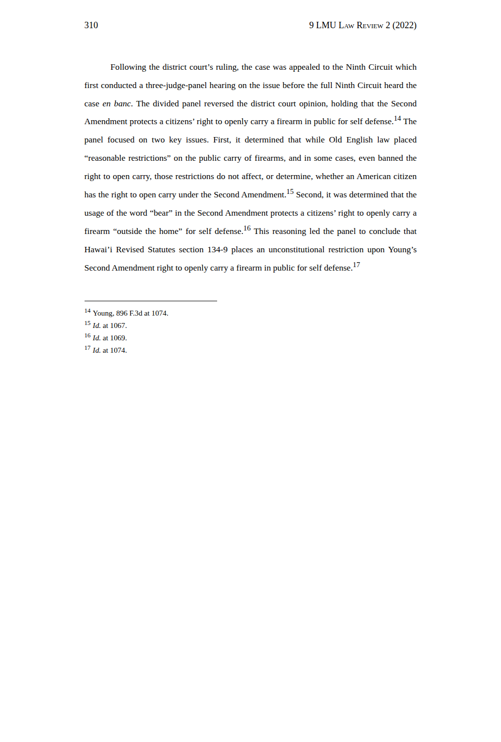310 9 LMU Law Review 2 (2022)
Following the district court’s ruling, the case was appealed to the Ninth Circuit which first conducted a three-judge-panel hearing on the issue before the full Ninth Circuit heard the case en banc. The divided panel reversed the district court opinion, holding that the Second Amendment protects a citizens’ right to openly carry a firearm in public for self defense.14 The panel focused on two key issues. First, it determined that while Old English law placed “reasonable restrictions” on the public carry of firearms, and in some cases, even banned the right to open carry, those restrictions do not affect, or determine, whether an American citizen has the right to open carry under the Second Amendment.15 Second, it was determined that the usage of the word “bear” in the Second Amendment protects a citizens’ right to openly carry a firearm “outside the home” for self defense.16 This reasoning led the panel to conclude that Hawai’i Revised Statutes section 134-9 places an unconstitutional restriction upon Young’s Second Amendment right to openly carry a firearm in public for self defense.17
14Young, 896 F.3d at 1074.
15Id. at 1067.
16Id. at 1069.
17Id. at 1074.